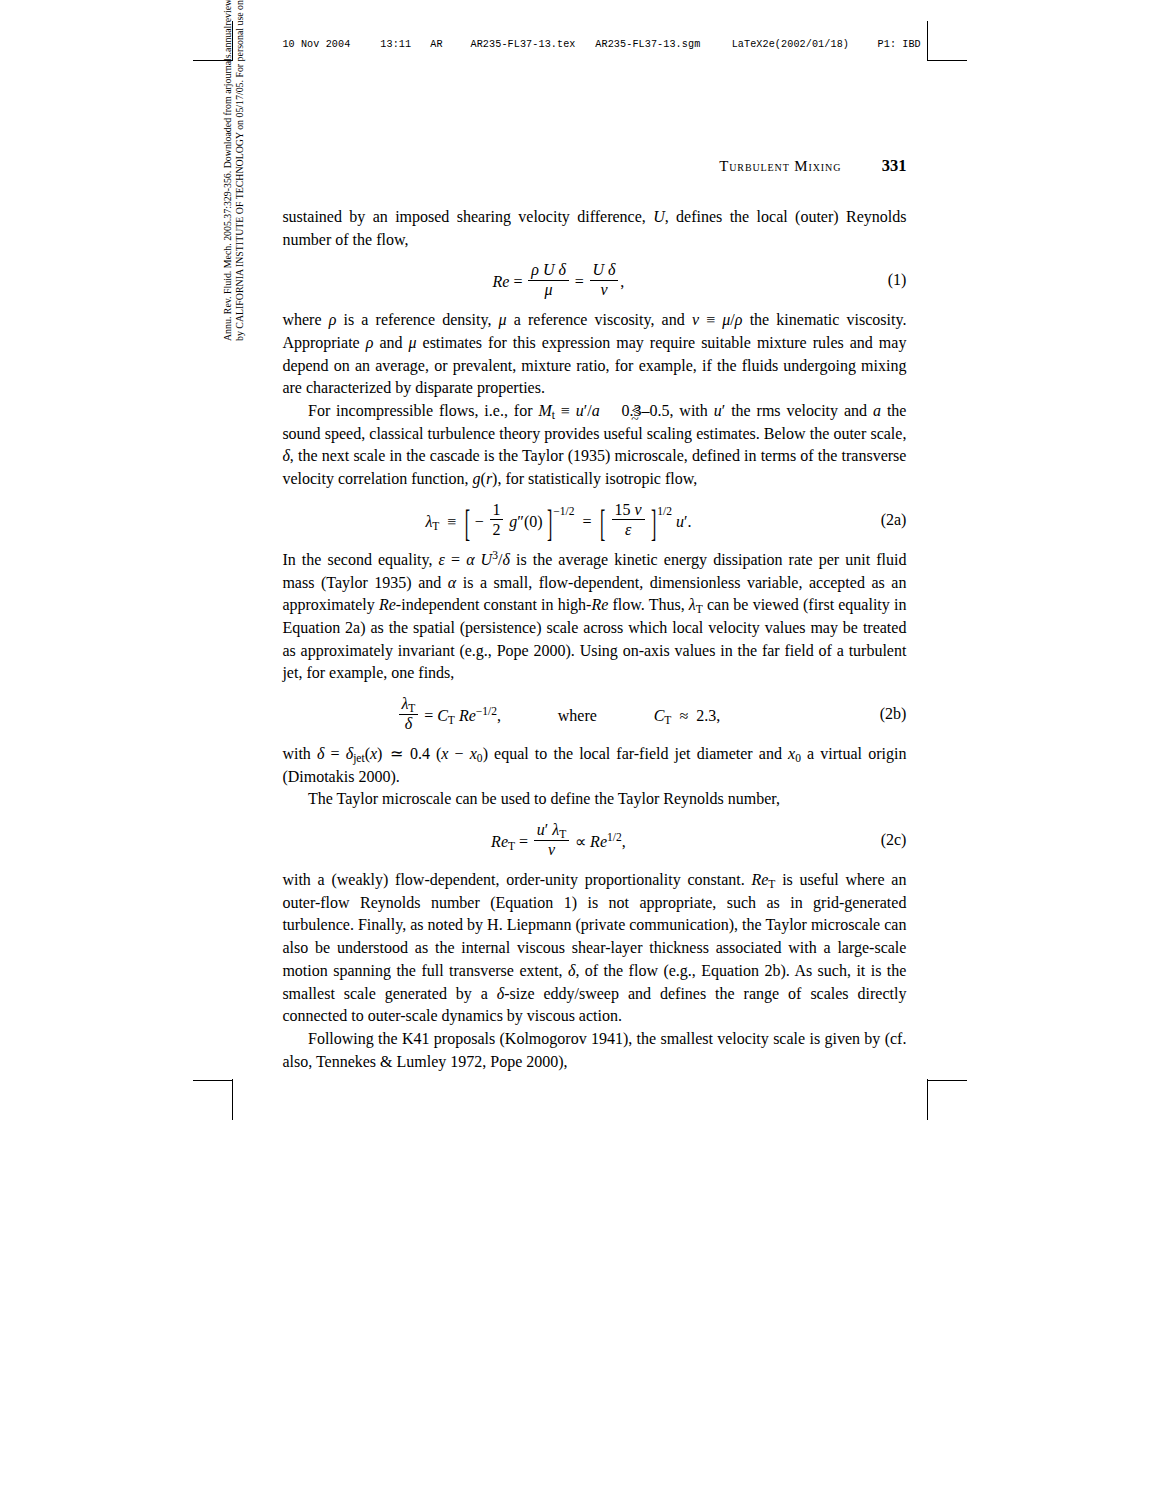10 Nov 200413:11 AR AR235-FL37-13.tex AR235-FL37-13.sgm LaTeX2e(2002/01/18) P1: IBD
Annu. Rev. Fluid. Mech. 2005.37:329-356. Downloaded from arjournals.annualreviews.org by CALIFORNIA INSTITUTE OF TECHNOLOGY on 05/17/05. For personal use only.
Turbulent Mixing331
sustained by an imposed shearing velocity difference, U, defines the local (outer) Reynolds number of the flow,
Re = ρ U δ μ = U δ ν,
(1)
where ρ is a reference density, μ a reference viscosity, and ν ≡ μ/ρ the kinematic viscosity. Appropriate ρ and μ estimates for this expression may require suitable mixture rules and may depend on an average, or prevalent, mixture ratio, for example, if the fluids undergoing mixing are characterized by disparate properties.
For incompressible flows, i.e., for Mt ≡ u′/a 0.3–0.5, with u′ the rms velocity and a the sound speed, classical turbulence theory provides useful scaling estimates. Below the outer scale, δ, the next scale in the cascade is the Taylor (1935) microscale, defined in terms of the transverse velocity correlation function, g(r), for statistically isotropic flow,
λT ≡ [ − 12 g″(0) ]−1/2 = [ 15 ν ε ] 1/2 u′.
(2a)
In the second equality, ε = α U3/δ is the average kinetic energy dissipation rate per unit fluid mass (Taylor 1935) and α is a small, flow-dependent, dimensionless variable, accepted as an approximately Re-independent constant in high-Re flow. Thus, λT can be viewed (first equality in Equation 2a) as the spatial (persistence) scale across which local velocity values may be treated as approximately invariant (e.g., Pope 2000). Using on-axis values in the far field of a turbulent jet, for example, one finds,
λT δ = CT Re−1/2, where CT ≈ 2.3,
(2b)
with δ = δjet(x) 0.4 (x − x0) equal to the local far-field jet diameter and x0 a virtual origin (Dimotakis 2000).
The Taylor microscale can be used to define the Taylor Reynolds number,
ReT = u′ λT ν ∝ Re1/2,
(2c)
with a (weakly) flow-dependent, order-unity proportionality constant. ReT is useful where an outer-flow Reynolds number (Equation 1) is not appropriate, such as in grid-generated turbulence. Finally, as noted by H. Liepmann (private communication), the Taylor microscale can also be understood as the internal viscous shear-layer thickness associated with a large-scale motion spanning the full transverse extent, δ, of the flow (e.g., Equation 2b). As such, it is the smallest scale generated by a δ-size eddy/sweep and defines the range of scales directly connected to outer-scale dynamics by viscous action.
Following the K41 proposals (Kolmogorov 1941), the smallest velocity scale is given by (cf. also, Tennekes & Lumley 1972, Pope 2000),